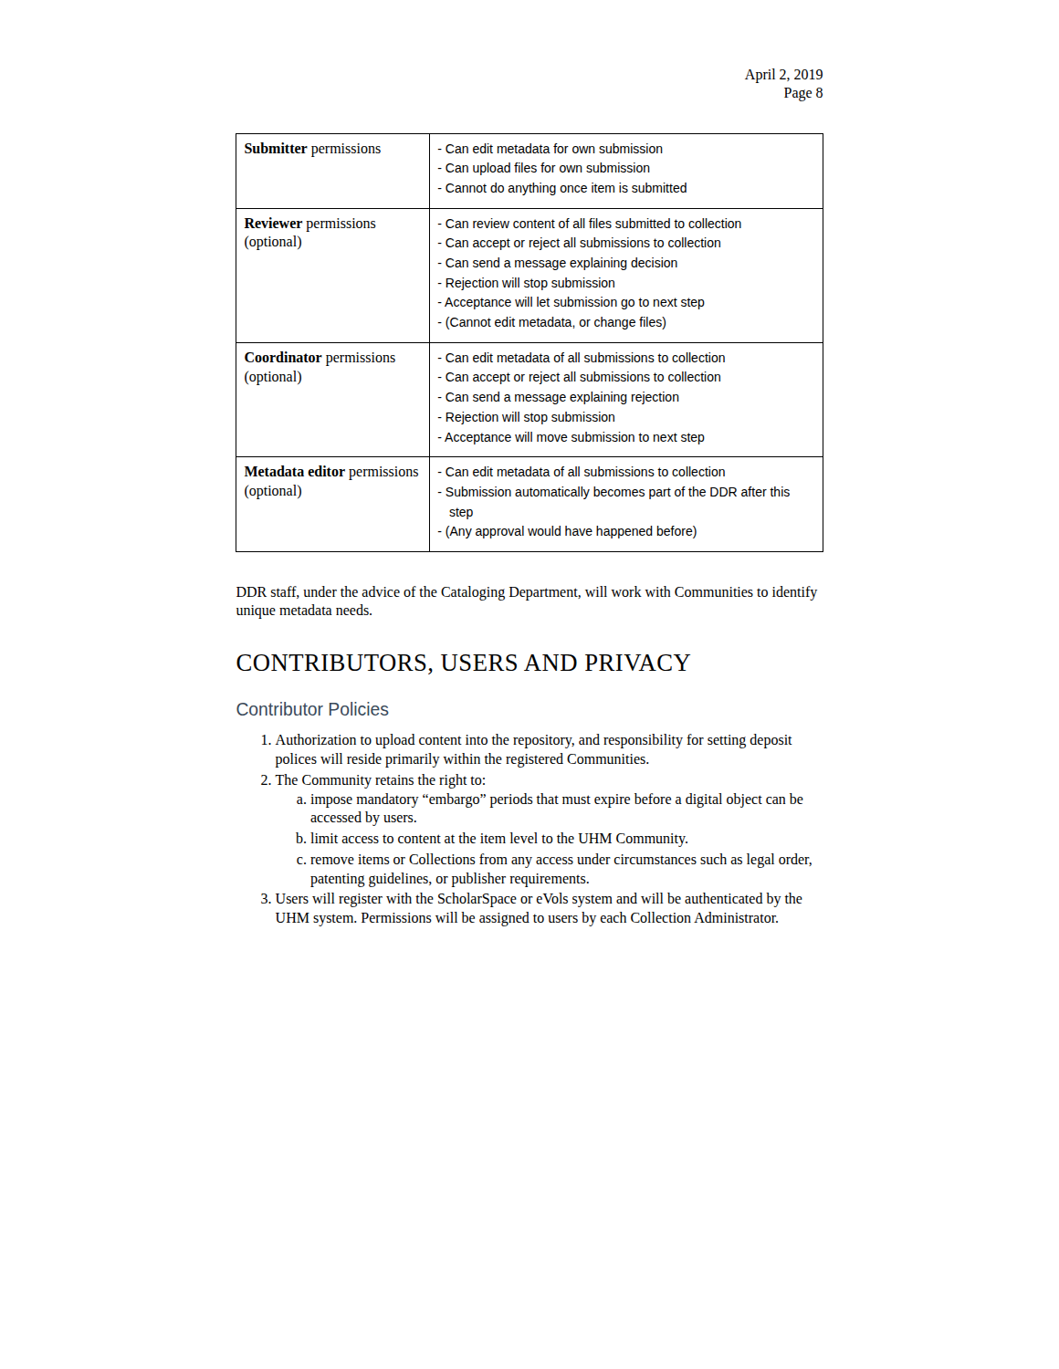April 2, 2019
Page 8
| Submitter permissions | - Can edit metadata for own submission - Can upload files for own submission - Cannot do anything once item is submitted |
| Reviewer permissions (optional) | - Can review content of all files submitted to collection - Can accept or reject all submissions to collection - Can send a message explaining decision - Rejection will stop submission - Acceptance will let submission go to next step - (Cannot edit metadata, or change files) |
| Coordinator permissions (optional) | - Can edit metadata of all submissions to collection - Can accept or reject all submissions to collection - Can send a message explaining rejection - Rejection will stop submission - Acceptance will move submission to next step |
| Metadata editor permissions (optional) | - Can edit metadata of all submissions to collection - Submission automatically becomes part of the DDR after this step - (Any approval would have happened before) |
DDR staff, under the advice of the Cataloging Department, will work with Communities to identify unique metadata needs.
CONTRIBUTORS, USERS AND PRIVACY
Contributor Policies
Authorization to upload content into the repository, and responsibility for setting deposit polices will reside primarily within the registered Communities.
The Community retains the right to:
impose mandatory “embargo” periods that must expire before a digital object can be accessed by users.
limit access to content at the item level to the UHM Community.
remove items or Collections from any access under circumstances such as legal order, patenting guidelines, or publisher requirements.
Users will register with the ScholarSpace or eVols system and will be authenticated by the UHM system. Permissions will be assigned to users by each Collection Administrator.